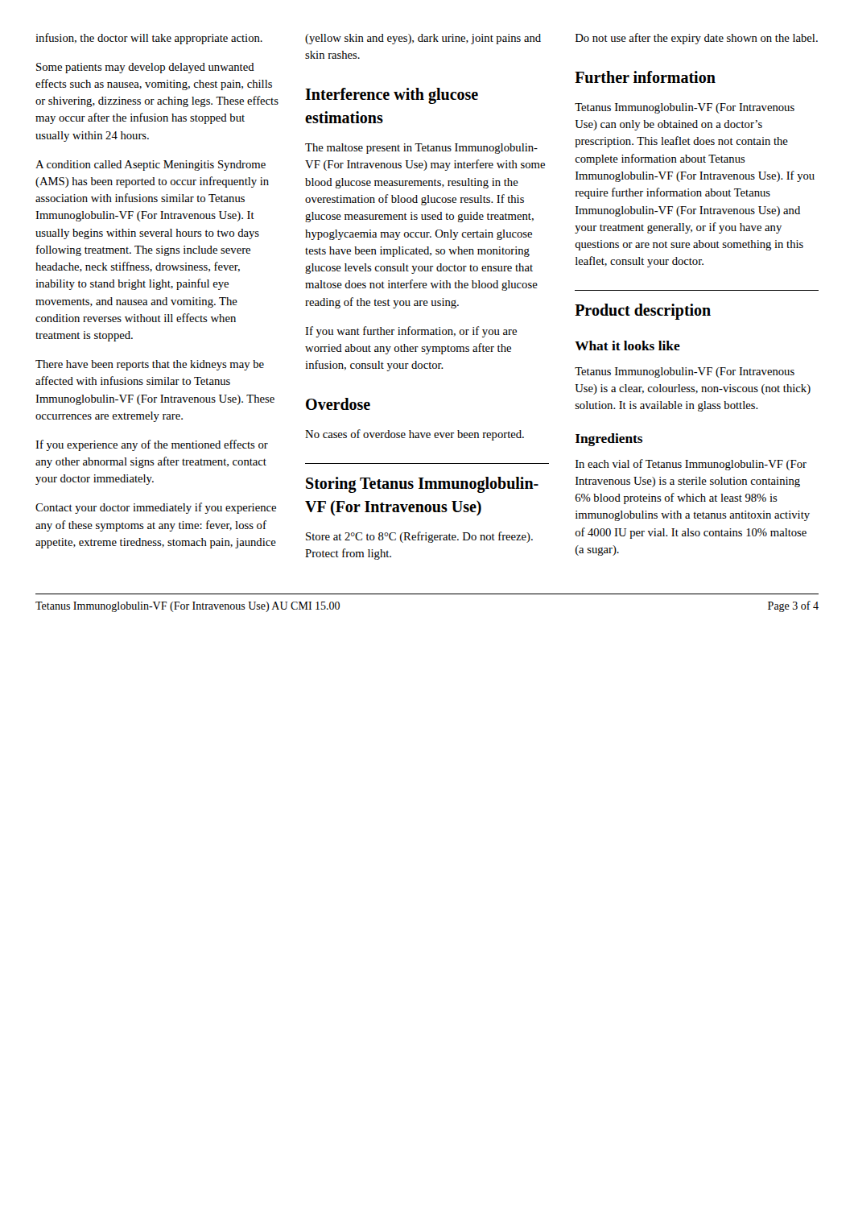infusion, the doctor will take appropriate action.
Some patients may develop delayed unwanted effects such as nausea, vomiting, chest pain, chills or shivering, dizziness or aching legs. These effects may occur after the infusion has stopped but usually within 24 hours.
A condition called Aseptic Meningitis Syndrome (AMS) has been reported to occur infrequently in association with infusions similar to Tetanus Immunoglobulin-VF (For Intravenous Use). It usually begins within several hours to two days following treatment. The signs include severe headache, neck stiffness, drowsiness, fever, inability to stand bright light, painful eye movements, and nausea and vomiting. The condition reverses without ill effects when treatment is stopped.
There have been reports that the kidneys may be affected with infusions similar to Tetanus Immunoglobulin-VF (For Intravenous Use). These occurrences are extremely rare.
If you experience any of the mentioned effects or any other abnormal signs after treatment, contact your doctor immediately.
Contact your doctor immediately if you experience any of these symptoms at any time: fever, loss of appetite, extreme tiredness, stomach pain, jaundice (yellow skin and eyes), dark urine, joint pains and skin rashes.
Interference with glucose estimations
The maltose present in Tetanus Immunoglobulin-VF (For Intravenous Use) may interfere with some blood glucose measurements, resulting in the overestimation of blood glucose results. If this glucose measurement is used to guide treatment, hypoglycaemia may occur. Only certain glucose tests have been implicated, so when monitoring glucose levels consult your doctor to ensure that maltose does not interfere with the blood glucose reading of the test you are using.
If you want further information, or if you are worried about any other symptoms after the infusion, consult your doctor.
Overdose
No cases of overdose have ever been reported.
Storing Tetanus Immunoglobulin-VF (For Intravenous Use)
Store at 2°C to 8°C (Refrigerate. Do not freeze). Protect from light.
Do not use after the expiry date shown on the label.
Further information
Tetanus Immunoglobulin-VF (For Intravenous Use) can only be obtained on a doctor’s prescription. This leaflet does not contain the complete information about Tetanus Immunoglobulin-VF (For Intravenous Use). If you require further information about Tetanus Immunoglobulin-VF (For Intravenous Use) and your treatment generally, or if you have any questions or are not sure about something in this leaflet, consult your doctor.
Product description
What it looks like
Tetanus Immunoglobulin-VF (For Intravenous Use) is a clear, colourless, non-viscous (not thick) solution. It is available in glass bottles.
Ingredients
In each vial of Tetanus Immunoglobulin-VF (For Intravenous Use) is a sterile solution containing 6% blood proteins of which at least 98% is immunoglobulins with a tetanus antitoxin activity of 4000 IU per vial. It also contains 10% maltose (a sugar).
Tetanus Immunoglobulin-VF (For Intravenous Use) AU CMI 15.00 Page 3 of 4